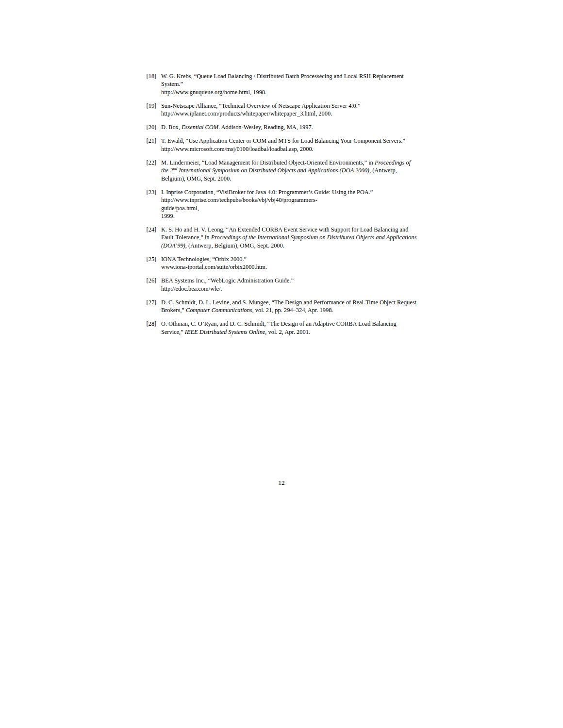[18] W. G. Krebs, “Queue Load Balancing / Distributed Batch Processecing and Local RSH Replacement System.” http://www.gnuqueue.org/home.html, 1998.
[19] Sun-Netscape Alliance, “Technical Overview of Netscape Application Server 4.0.” http://www.iplanet.com/products/whitepaper/whitepaper_3.html, 2000.
[20] D. Box, Essential COM. Addison-Wesley, Reading, MA, 1997.
[21] T. Ewald, “Use Application Center or COM and MTS for Load Balancing Your Component Servers.” http://www.microsoft.com/msj/0100/loadbal/loadbal.asp, 2000.
[22] M. Lindermeier, “Load Management for Distributed Object-Oriented Environments,” in Proceedings of the 2nd International Symposium on Distributed Objects and Applications (DOA 2000), (Antwerp, Belgium), OMG, Sept. 2000.
[23] I. Inprise Corporation, “VisiBroker for Java 4.0: Programmer’s Guide: Using the POA.” http://www.inprise.com/techpubs/books/vbj/vbj40/programmers- guide/poa.html, 1999.
[24] K. S. Ho and H. V. Leong, “An Extended CORBA Event Service with Support for Load Balancing and Fault-Tolerance,” in Proceedings of the International Symposium on Distributed Objects and Applications (DOA’99), (Antwerp, Belgium), OMG, Sept. 2000.
[25] IONA Technologies, “Orbix 2000.” www.iona-iportal.com/suite/orbix2000.htm.
[26] BEA Systems Inc., “WebLogic Administration Guide.” http://edoc.bea.com/wle/.
[27] D. C. Schmidt, D. L. Levine, and S. Mungee, “The Design and Performance of Real-Time Object Request Brokers,” Computer Communications, vol. 21, pp. 294–324, Apr. 1998.
[28] O. Othman, C. O’Ryan, and D. C. Schmidt, “The Design of an Adaptive CORBA Load Balancing Service,” IEEE Distributed Systems Online, vol. 2, Apr. 2001.
12